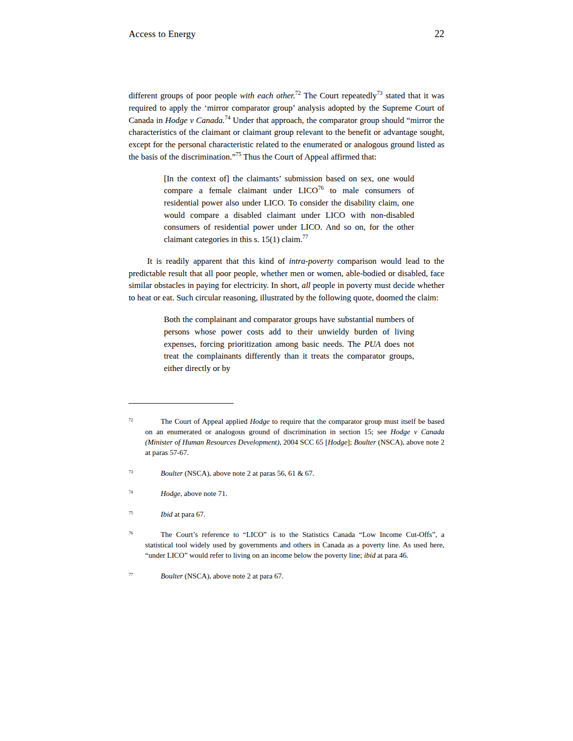Access to Energy 22
different groups of poor people with each other.72 The Court repeatedly73 stated that it was required to apply the ‘mirror comparator group’ analysis adopted by the Supreme Court of Canada in Hodge v Canada.74 Under that approach, the comparator group should “mirror the characteristics of the claimant or claimant group relevant to the benefit or advantage sought, except for the personal characteristic related to the enumerated or analogous ground listed as the basis of the discrimination.”75 Thus the Court of Appeal affirmed that:
[In the context of] the claimants’ submission based on sex, one would compare a female claimant under LICO76 to male consumers of residential power also under LICO. To consider the disability claim, one would compare a disabled claimant under LICO with non-disabled consumers of residential power under LICO. And so on, for the other claimant categories in this s. 15(1) claim.77
It is readily apparent that this kind of intra-poverty comparison would lead to the predictable result that all poor people, whether men or women, able-bodied or disabled, face similar obstacles in paying for electricity. In short, all people in poverty must decide whether to heat or eat. Such circular reasoning, illustrated by the following quote, doomed the claim:
Both the complainant and comparator groups have substantial numbers of persons whose power costs add to their unwieldy burden of living expenses, forcing prioritization among basic needs. The PUA does not treat the complainants differently than it treats the comparator groups, either directly or by
72
The Court of Appeal applied Hodge to require that the comparator group must itself be based on an enumerated or analogous ground of discrimination in section 15; see Hodge v Canada (Minister of Human Resources Development), 2004 SCC 65 [Hodge]; Boulter (NSCA), above note 2 at paras 57-67.
73
Boulter (NSCA), above note 2 at paras 56, 61 & 67.
74
Hodge, above note 71.
75
Ibid at para 67.
76
The Court’s reference to “LICO” is to the Statistics Canada “Low Income Cut-Offs”, a statistical tool widely used by governments and others in Canada as a poverty line. As used here, “under LICO” would refer to living on an income below the poverty line; ibid at para 46.
77
Boulter (NSCA), above note 2 at para 67.